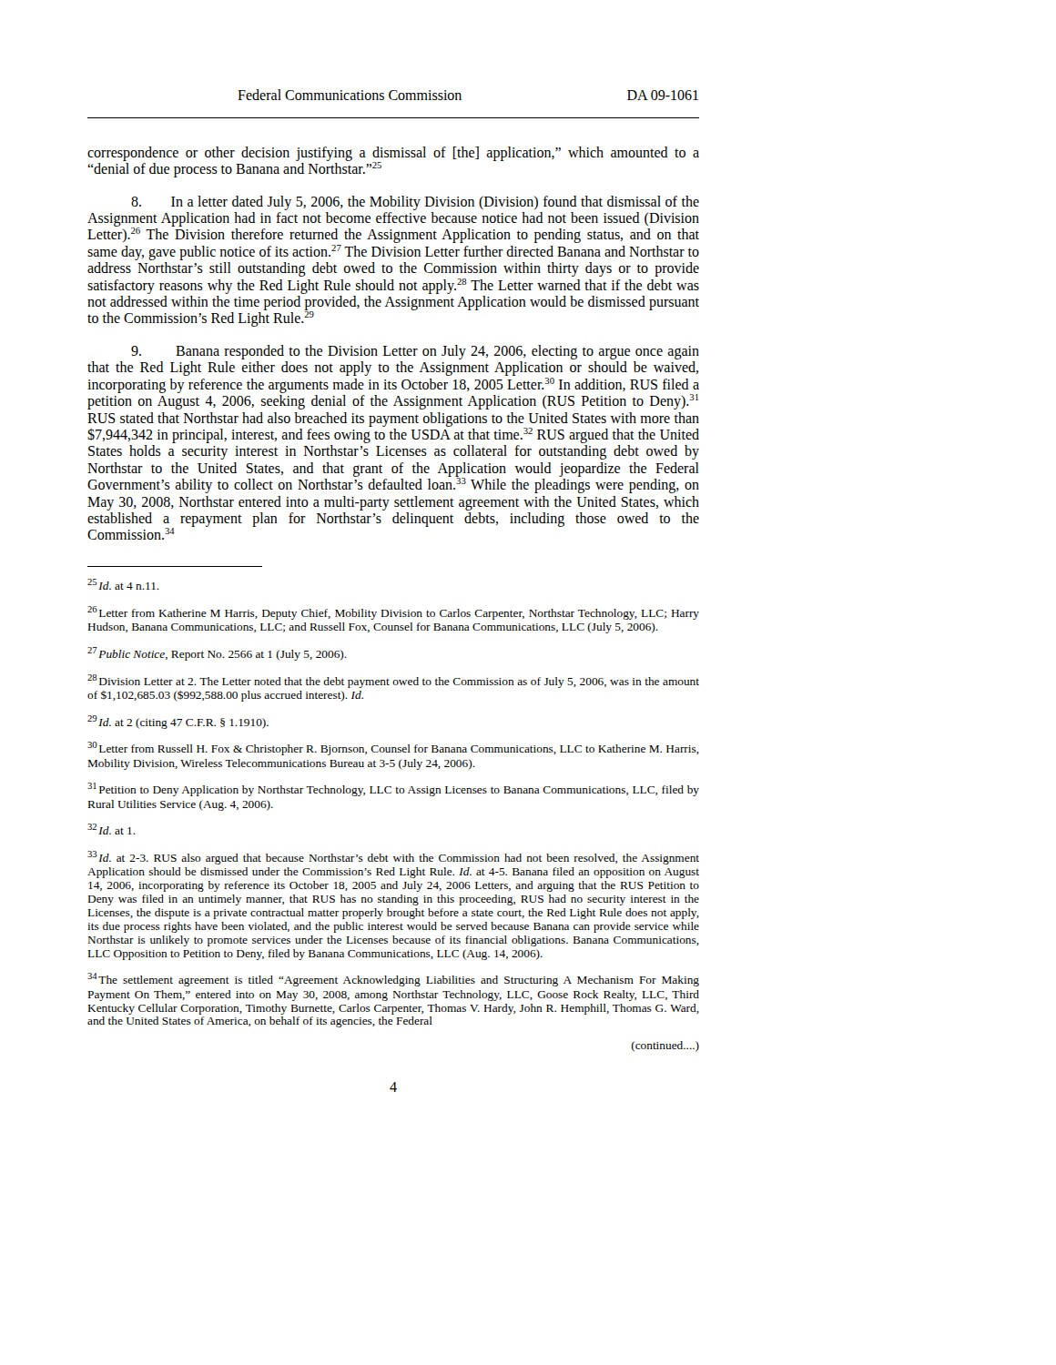Federal Communications Commission
DA 09-1061
correspondence or other decision justifying a dismissal of [the] application,” which amounted to a “denial of due process to Banana and Northstar.”25
8. In a letter dated July 5, 2006, the Mobility Division (Division) found that dismissal of the Assignment Application had in fact not become effective because notice had not been issued (Division Letter).26 The Division therefore returned the Assignment Application to pending status, and on that same day, gave public notice of its action.27 The Division Letter further directed Banana and Northstar to address Northstar’s still outstanding debt owed to the Commission within thirty days or to provide satisfactory reasons why the Red Light Rule should not apply.28 The Letter warned that if the debt was not addressed within the time period provided, the Assignment Application would be dismissed pursuant to the Commission’s Red Light Rule.29
9. Banana responded to the Division Letter on July 24, 2006, electing to argue once again that the Red Light Rule either does not apply to the Assignment Application or should be waived, incorporating by reference the arguments made in its October 18, 2005 Letter.30 In addition, RUS filed a petition on August 4, 2006, seeking denial of the Assignment Application (RUS Petition to Deny).31 RUS stated that Northstar had also breached its payment obligations to the United States with more than $7,944,342 in principal, interest, and fees owing to the USDA at that time.32 RUS argued that the United States holds a security interest in Northstar’s Licenses as collateral for outstanding debt owed by Northstar to the United States, and that grant of the Application would jeopardize the Federal Government’s ability to collect on Northstar’s defaulted loan.33 While the pleadings were pending, on May 30, 2008, Northstar entered into a multi-party settlement agreement with the United States, which established a repayment plan for Northstar’s delinquent debts, including those owed to the Commission.34
25 Id. at 4 n.11.
26 Letter from Katherine M Harris, Deputy Chief, Mobility Division to Carlos Carpenter, Northstar Technology, LLC; Harry Hudson, Banana Communications, LLC; and Russell Fox, Counsel for Banana Communications, LLC (July 5, 2006).
27 Public Notice, Report No. 2566 at 1 (July 5, 2006).
28 Division Letter at 2. The Letter noted that the debt payment owed to the Commission as of July 5, 2006, was in the amount of $1,102,685.03 ($992,588.00 plus accrued interest). Id.
29 Id. at 2 (citing 47 C.F.R. § 1.1910).
30 Letter from Russell H. Fox & Christopher R. Bjornson, Counsel for Banana Communications, LLC to Katherine M. Harris, Mobility Division, Wireless Telecommunications Bureau at 3-5 (July 24, 2006).
31 Petition to Deny Application by Northstar Technology, LLC to Assign Licenses to Banana Communications, LLC, filed by Rural Utilities Service (Aug. 4, 2006).
32 Id. at 1.
33 Id. at 2-3. RUS also argued that because Northstar’s debt with the Commission had not been resolved, the Assignment Application should be dismissed under the Commission’s Red Light Rule. Id. at 4-5. Banana filed an opposition on August 14, 2006, incorporating by reference its October 18, 2005 and July 24, 2006 Letters, and arguing that the RUS Petition to Deny was filed in an untimely manner, that RUS has no standing in this proceeding, RUS had no security interest in the Licenses, the dispute is a private contractual matter properly brought before a state court, the Red Light Rule does not apply, its due process rights have been violated, and the public interest would be served because Banana can provide service while Northstar is unlikely to promote services under the Licenses because of its financial obligations. Banana Communications, LLC Opposition to Petition to Deny, filed by Banana Communications, LLC (Aug. 14, 2006).
34 The settlement agreement is titled “Agreement Acknowledging Liabilities and Structuring A Mechanism For Making Payment On Them,” entered into on May 30, 2008, among Northstar Technology, LLC, Goose Rock Realty, LLC, Third Kentucky Cellular Corporation, Timothy Burnette, Carlos Carpenter, Thomas V. Hardy, John R. Hemphill, Thomas G. Ward, and the United States of America, on behalf of its agencies, the Federal
(continued....)
4